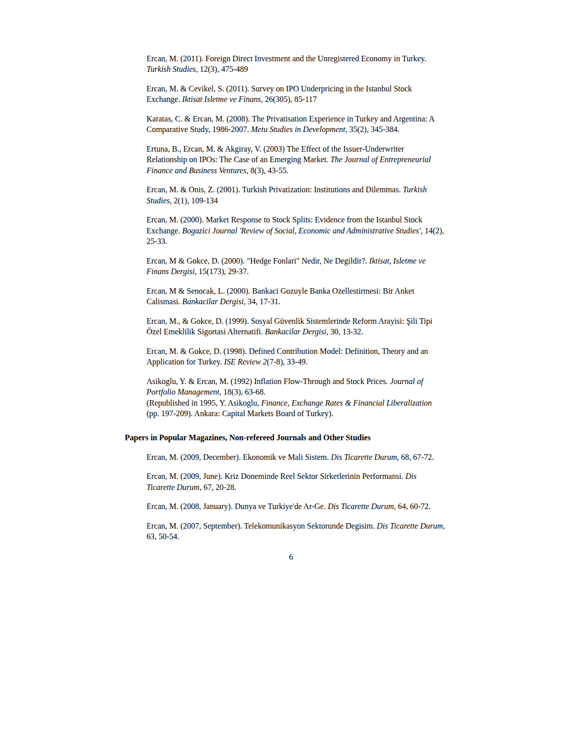Ercan, M. (2011). Foreign Direct Investment and the Unregistered Economy in Turkey. Turkish Studies, 12(3), 475-489
Ercan, M. & Cevikel, S. (2011). Survey on IPO Underpricing in the Istanbul Stock Exchange. Iktisat Isletme ve Finans, 26(305), 85-117
Karatas, C. & Ercan, M. (2008). The Privatisation Experience in Turkey and Argentina: A Comparative Study, 1986-2007. Metu Studies in Development, 35(2), 345-384.
Ertuna, B., Ercan, M. & Akgiray, V. (2003) The Effect of the Issuer-Underwriter Relationship on IPOs: The Case of an Emerging Market. The Journal of Entrepreneurial Finance and Business Ventures, 8(3), 43-55.
Ercan, M. & Onis, Z. (2001). Turkish Privatization: Institutions and Dilemmas. Turkish Studies, 2(1), 109-134
Ercan, M. (2000). Market Response to Stock Splits: Evidence from the Istanbul Stock Exchange. Bogazici Journal 'Review of Social, Economic and Administrative Studies', 14(2), 25-33.
Ercan, M & Gokce, D. (2000). "Hedge Fonlari" Nedir, Ne Degildir?. Iktisat, Isletme ve Finans Dergisi, 15(173), 29-37.
Ercan, M & Senocak, L. (2000). Bankaci Gozuyle Banka Ozellestirmesi: Bir Anket Calismasi. Bankacilar Dergisi, 34, 17-31.
Ercan, M., & Gokce, D. (1999). Sosyal Güvenlik Sistemlerinde Reform Arayisi: Şili Tipi Özel Emeklilik Sigortasi Alternatifi. Bankacilar Dergisi, 30, 13-32.
Ercan, M. & Gokce, D. (1998). Defined Contribution Model: Definition, Theory and an Application for Turkey. ISE Review 2(7-8), 33-49.
Asikoglu, Y. & Ercan, M. (1992) Inflation Flow-Through and Stock Prices. Journal of Portfolio Management, 18(3), 63-68.
(Republished in 1995, Y. Asikoglu, Finance, Exchange Rates & Financial Liberalization (pp. 197-209). Ankara: Capital Markets Board of Turkey).
Papers in Popular Magazines, Non-refereed Journals and Other Studies
Ercan, M. (2009, December). Ekonomik ve Mali Sistem. Dis Ticarette Durum, 68, 67-72.
Ercan, M. (2009, June). Kriz Doneminde Reel Sektor Sirketlerinin Performansi. Dis Ticarette Durum, 67, 20-28.
Ercan, M. (2008, January). Dunya ve Turkiye'de Ar-Ge. Dis Ticarette Durum, 64, 60-72.
Ercan, M. (2007, September). Telekomunikasyon Sektorunde Degisim. Dis Ticarette Durum, 63, 50-54.
6